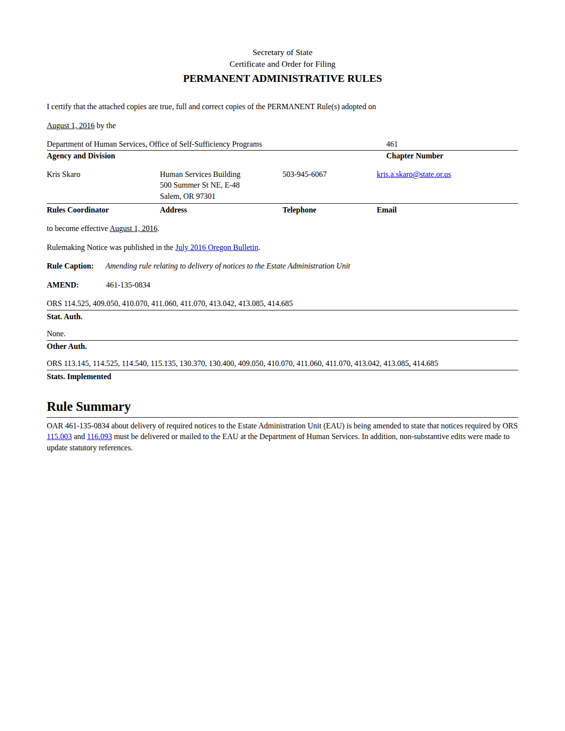Secretary of State
Certificate and Order for Filing
PERMANENT ADMINISTRATIVE RULES
I certify that the attached copies are true, full and correct copies of the PERMANENT Rule(s) adopted on
August 1, 2016 by the
| Department of Human Services, Office of Self-Sufficiency Programs | 461 |
| Agency and Division | Chapter Number |
| Kris Skaro | Human Services Building 500 Summer St NE, E-48 Salem, OR 97301 | 503-945-6067 | kris.a.skaro@state.or.us |
| Rules Coordinator | Address | Telephone | Email |
to become effective August 1, 2016.
Rulemaking Notice was published in the July 2016 Oregon Bulletin.
Rule Caption: Amending rule relating to delivery of notices to the Estate Administration Unit
AMEND: 461-135-0834
ORS 114.525, 409.050, 410.070, 411.060, 411.070, 413.042, 413.085, 414.685 Stat. Auth.
None. Other Auth.
ORS 113.145, 114.525, 114.540, 115.135, 130.370, 130.400, 409.050, 410.070, 411.060, 411.070, 413.042, 413.085, 414.685 Stats. Implemented
Rule Summary
OAR 461-135-0834 about delivery of required notices to the Estate Administration Unit (EAU) is being amended to state that notices required by ORS 115.003 and 116.093 must be delivered or mailed to the EAU at the Department of Human Services. In addition, non-substantive edits were made to update statutory references.